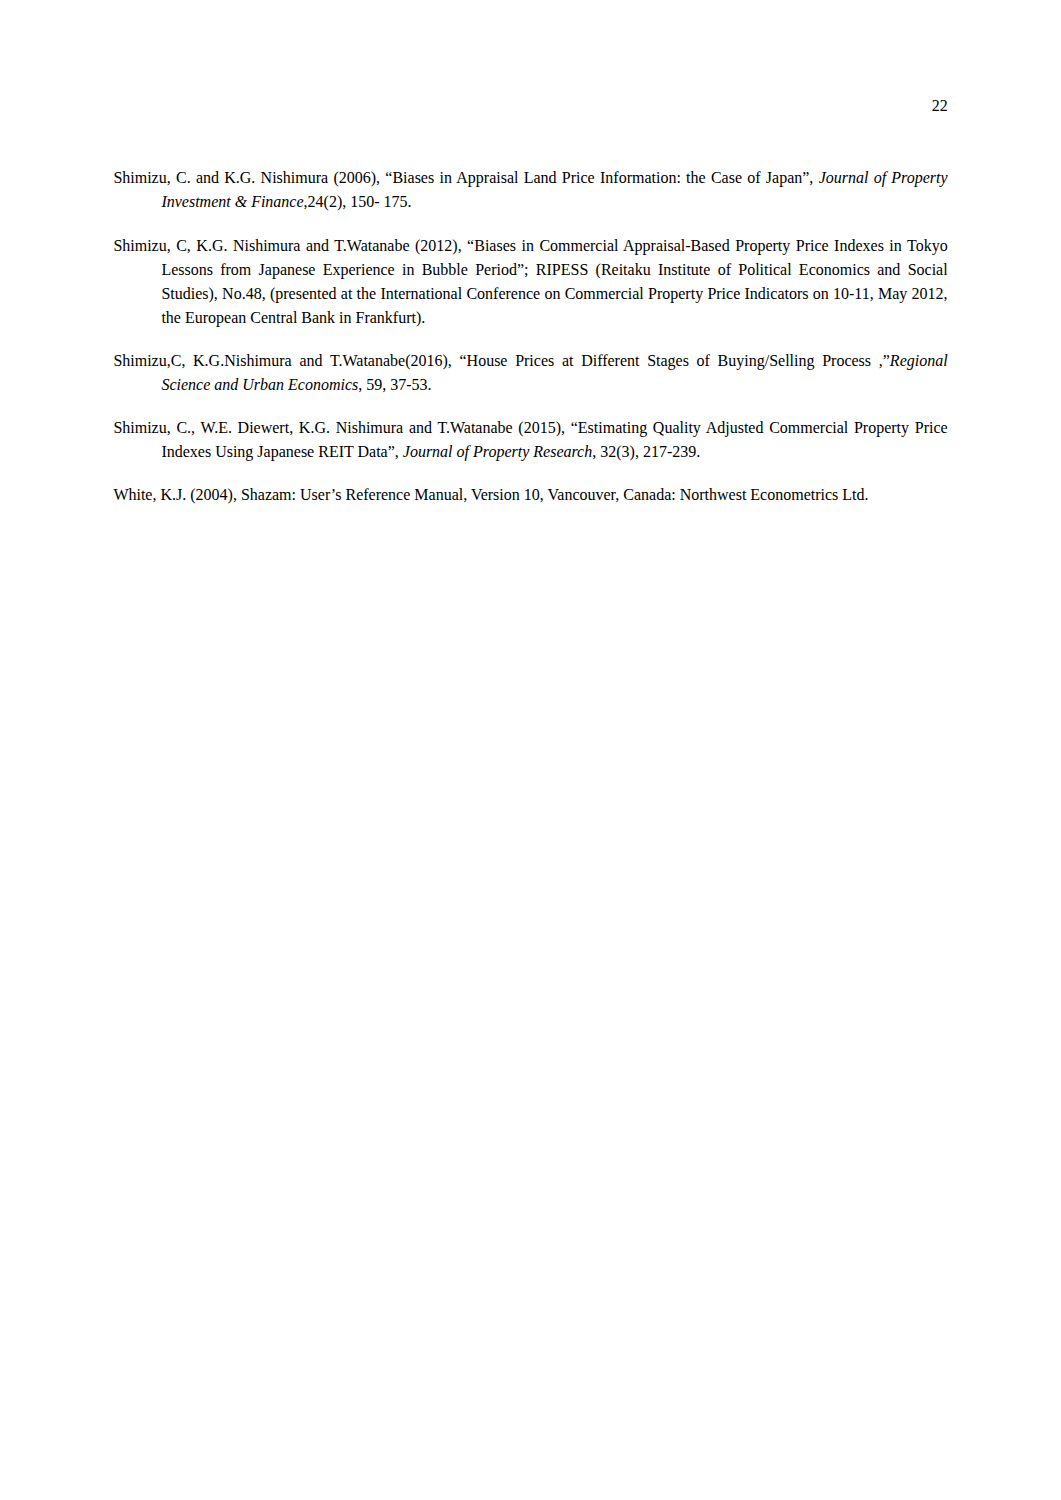22
Shimizu, C. and K.G. Nishimura (2006), “Biases in Appraisal Land Price Information: the Case of Japan”, Journal of Property Investment & Finance,24(2), 150- 175.
Shimizu, C, K.G. Nishimura and T.Watanabe (2012), “Biases in Commercial Appraisal-Based Property Price Indexes in Tokyo Lessons from Japanese Experience in Bubble Period”; RIPESS (Reitaku Institute of Political Economics and Social Studies), No.48, (presented at the International Conference on Commercial Property Price Indicators on 10-11, May 2012, the European Central Bank in Frankfurt).
Shimizu,C, K.G.Nishimura and T.Watanabe(2016), “House Prices at Different Stages of Buying/Selling Process ,”Regional Science and Urban Economics, 59, 37-53.
Shimizu, C., W.E. Diewert, K.G. Nishimura and T.Watanabe (2015), “Estimating Quality Adjusted Commercial Property Price Indexes Using Japanese REIT Data”, Journal of Property Research, 32(3), 217-239.
White, K.J. (2004), Shazam: User’s Reference Manual, Version 10, Vancouver, Canada: Northwest Econometrics Ltd.